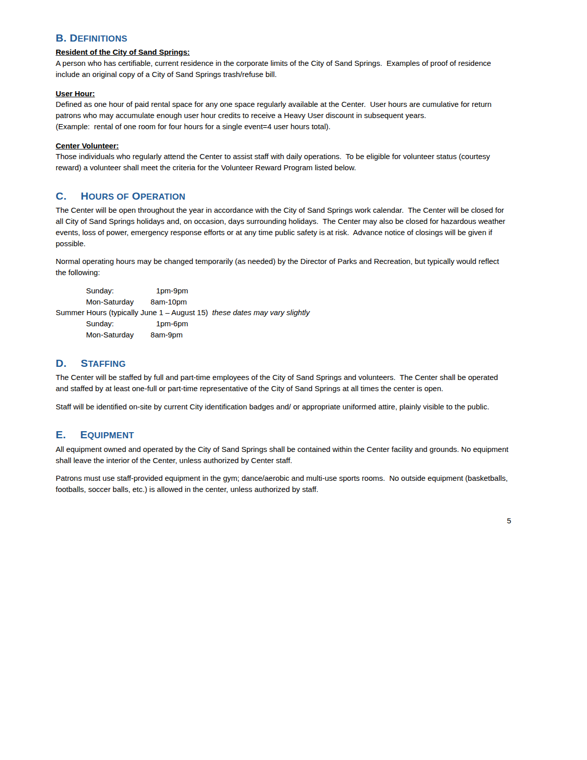B. DEFINITIONS
Resident of the City of Sand Springs:
A person who has certifiable, current residence in the corporate limits of the City of Sand Springs. Examples of proof of residence include an original copy of a City of Sand Springs trash/refuse bill.
User Hour:
Defined as one hour of paid rental space for any one space regularly available at the Center. User hours are cumulative for return patrons who may accumulate enough user hour credits to receive a Heavy User discount in subsequent years.
(Example: rental of one room for four hours for a single event=4 user hours total).
Center Volunteer:
Those individuals who regularly attend the Center to assist staff with daily operations. To be eligible for volunteer status (courtesy reward) a volunteer shall meet the criteria for the Volunteer Reward Program listed below.
C. HOURS OF OPERATION
The Center will be open throughout the year in accordance with the City of Sand Springs work calendar. The Center will be closed for all City of Sand Springs holidays and, on occasion, days surrounding holidays. The Center may also be closed for hazardous weather events, loss of power, emergency response efforts or at any time public safety is at risk. Advance notice of closings will be given if possible.
Normal operating hours may be changed temporarily (as needed) by the Director of Parks and Recreation, but typically would reflect the following:
Sunday: 1pm-9pm
Mon-Saturday 8am-10pm
Summer Hours (typically June 1 – August 15) these dates may vary slightly
Sunday: 1pm-6pm
Mon-Saturday 8am-9pm
D. STAFFING
The Center will be staffed by full and part-time employees of the City of Sand Springs and volunteers. The Center shall be operated and staffed by at least one-full or part-time representative of the City of Sand Springs at all times the center is open.
Staff will be identified on-site by current City identification badges and/ or appropriate uniformed attire, plainly visible to the public.
E. EQUIPMENT
All equipment owned and operated by the City of Sand Springs shall be contained within the Center facility and grounds. No equipment shall leave the interior of the Center, unless authorized by Center staff.
Patrons must use staff-provided equipment in the gym; dance/aerobic and multi-use sports rooms. No outside equipment (basketballs, footballs, soccer balls, etc.) is allowed in the center, unless authorized by staff.
5